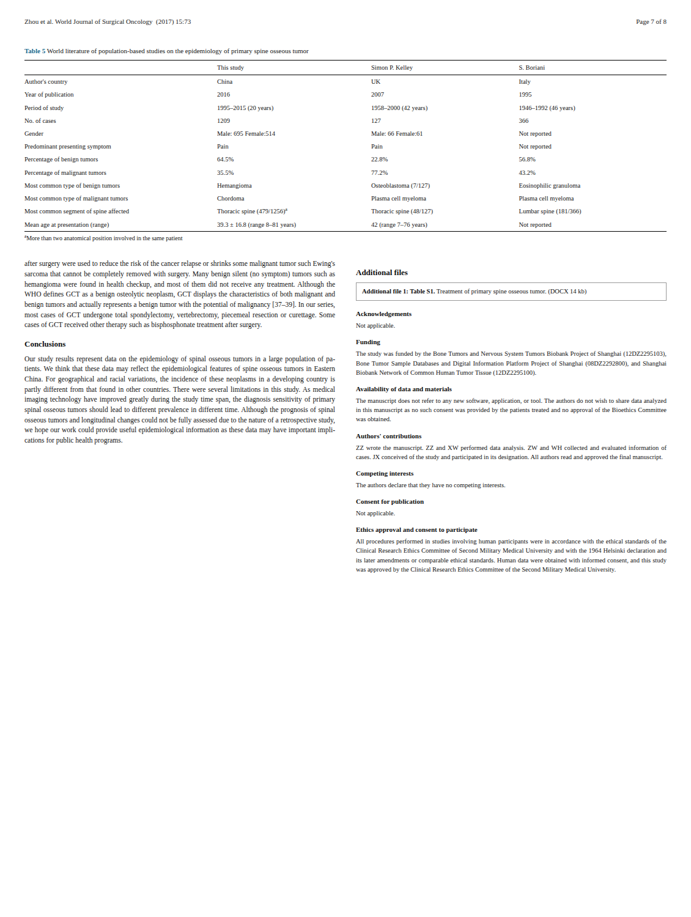Zhou et al. World Journal of Surgical Oncology (2017) 15:73
Page 7 of 8
Table 5 World literature of population-based studies on the epidemiology of primary spine osseous tumor
| | This study | Simon P. Kelley | S. Boriani |
| --- | --- | --- | --- |
| Author's country | China | UK | Italy |
| Year of publication | 2016 | 2007 | 1995 |
| Period of study | 1995–2015 (20 years) | 1958–2000 (42 years) | 1946–1992 (46 years) |
| No. of cases | 1209 | 127 | 366 |
| Gender | Male: 695 Female:514 | Male: 66 Female:61 | Not reported |
| Predominant presenting symptom | Pain | Pain | Not reported |
| Percentage of benign tumors | 64.5% | 22.8% | 56.8% |
| Percentage of malignant tumors | 35.5% | 77.2% | 43.2% |
| Most common type of benign tumors | Hemangioma | Osteoblastoma (7/127) | Eosinophilic granuloma |
| Most common type of malignant tumors | Chordoma | Plasma cell myeloma | Plasma cell myeloma |
| Most common segment of spine affected | Thoracic spine (479/1256) a | Thoracic spine (48/127) | Lumbar spine (181/366) |
| Mean age at presentation (range) | 39.3 ± 16.8 (range 8–81 years) | 42 (range 7–76 years) | Not reported |
aMore than two anatomical position involved in the same patient
after surgery were used to reduce the risk of the cancer relapse or shrinks some malignant tumor such Ewing's sarcoma that cannot be completely removed with surgery. Many benign silent (no symptom) tumors such as hemangioma were found in health checkup, and most of them did not receive any treatment. Although the WHO defines GCT as a benign osteolytic neoplasm, GCT displays the characteristics of both malignant and benign tumors and actually represents a benign tumor with the potential of malignancy [37–39]. In our series, most cases of GCT undergone total spondylectomy, vertebrectomy, piecemeal resection or curettage. Some cases of GCT received other therapy such as bisphosphonate treatment after surgery.
Conclusions
Our study results represent data on the epidemiology of spinal osseous tumors in a large population of patients. We think that these data may reflect the epidemiological features of spine osseous tumors in Eastern China. For geographical and racial variations, the incidence of these neoplasms in a developing country is partly different from that found in other countries. There were several limitations in this study. As medical imaging technology have improved greatly during the study time span, the diagnosis sensitivity of primary spinal osseous tumors should lead to different prevalence in different time. Although the prognosis of spinal osseous tumors and longitudinal changes could not be fully assessed due to the nature of a retrospective study, we hope our work could provide useful epidemiological information as these data may have important implications for public health programs.
Additional files
Additional file 1: Table S1. Treatment of primary spine osseous tumor. (DOCX 14 kb)
Acknowledgements
Not applicable.
Funding
The study was funded by the Bone Tumors and Nervous System Tumors Biobank Project of Shanghai (12DZ2295103), Bone Tumor Sample Databases and Digital Information Platform Project of Shanghai (08DZ2292800), and Shanghai Biobank Network of Common Human Tumor Tissue (12DZ2295100).
Availability of data and materials
The manuscript does not refer to any new software, application, or tool. The authors do not wish to share data analyzed in this manuscript as no such consent was provided by the patients treated and no approval of the Bioethics Committee was obtained.
Authors' contributions
ZZ wrote the manuscript. ZZ and XW performed data analysis. ZW and WH collected and evaluated information of cases. JX conceived of the study and participated in its designation. All authors read and approved the final manuscript.
Competing interests
The authors declare that they have no competing interests.
Consent for publication
Not applicable.
Ethics approval and consent to participate
All procedures performed in studies involving human participants were in accordance with the ethical standards of the Clinical Research Ethics Committee of Second Military Medical University and with the 1964 Helsinki declaration and its later amendments or comparable ethical standards. Human data were obtained with informed consent, and this study was approved by the Clinical Research Ethics Committee of the Second Military Medical University.